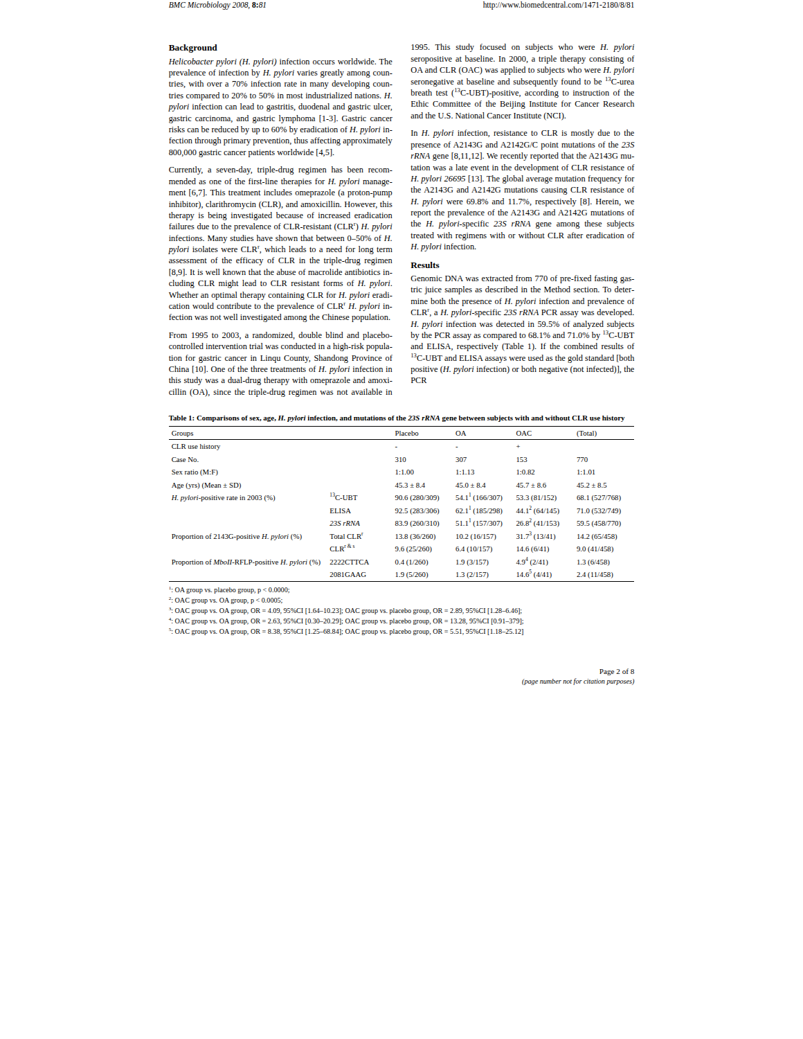BMC Microbiology 2008, 8: 81
http://www.biomedcentral.com/1471-2180/8/81
Background
Helicobacter pylori (H. pylori) infection occurs worldwide. The prevalence of infection by H. pylori varies greatly among countries, with over a 70% infection rate in many developing countries compared to 20% to 50% in most industrialized nations. H. pylori infection can lead to gastritis, duodenal and gastric ulcer, gastric carcinoma, and gastric lymphoma [1-3]. Gastric cancer risks can be reduced by up to 60% by eradication of H. pylori infection through primary prevention, thus affecting approximately 800,000 gastric cancer patients worldwide [4,5].
Currently, a seven-day, triple-drug regimen has been recommended as one of the first-line therapies for H. pylori management [6,7]. This treatment includes omeprazole (a proton-pump inhibitor), clarithromycin (CLR), and amoxicillin. However, this therapy is being investigated because of increased eradication failures due to the prevalence of CLR-resistant (CLRr) H. pylori infections. Many studies have shown that between 0–50% of H. pylori isolates were CLRr, which leads to a need for long term assessment of the efficacy of CLR in the triple-drug regimen [8,9]. It is well known that the abuse of macrolide antibiotics including CLR might lead to CLR resistant forms of H. pylori. Whether an optimal therapy containing CLR for H. pylori eradication would contribute to the prevalence of CLRr H. pylori infection was not well investigated among the Chinese population.
From 1995 to 2003, a randomized, double blind and placebo-controlled intervention trial was conducted in a high-risk population for gastric cancer in Linqu County, Shandong Province of China [10]. One of the three treatments of H. pylori infection in this study was a dual-drug therapy with omeprazole and amoxicillin (OA), since the triple-drug regimen was not available in 1995. This study focused on subjects who were H. pylori seropositive at baseline. In 2000, a triple therapy consisting of OA and CLR (OAC) was applied to subjects who were H. pylori seronegative at baseline and subsequently found to be 13C-urea breath test (13C-UBT)-positive, according to instruction of the Ethic Committee of the Beijing Institute for Cancer Research and the U.S. National Cancer Institute (NCI).
In H. pylori infection, resistance to CLR is mostly due to the presence of A2143G and A2142G/C point mutations of the 23S rRNA gene [8,11,12]. We recently reported that the A2143G mutation was a late event in the development of CLR resistance of H. pylori 26695 [13]. The global average mutation frequency for the A2143G and A2142G mutations causing CLR resistance of H. pylori were 69.8% and 11.7%, respectively [8]. Herein, we report the prevalence of the A2143G and A2142G mutations of the H. pylori-specific 23S rRNA gene among these subjects treated with regimens with or without CLR after eradication of H. pylori infection.
Results
Genomic DNA was extracted from 770 of pre-fixed fasting gastric juice samples as described in the Method section. To determine both the presence of H. pylori infection and prevalence of CLRr, a H. pylori-specific 23S rRNA PCR assay was developed. H. pylori infection was detected in 59.5% of analyzed subjects by the PCR assay as compared to 68.1% and 71.0% by 13C-UBT and ELISA, respectively (Table 1). If the combined results of 13C-UBT and ELISA assays were used as the gold standard [both positive (H. pylori infection) or both negative (not infected)], the PCR
Table 1: Comparisons of sex, age, H. pylori infection, and mutations of the 23S rRNA gene between subjects with and without CLR use history
| Groups | | Placebo | OA | OAC | (Total) |
| --- | --- | --- | --- | --- | --- |
| CLR use history | | - | - | + | |
| Case No. | | 310 | 307 | 153 | 770 |
| Sex ratio (M:F) | | 1:1.00 | 1:1.13 | 1:0.82 | 1:1.01 |
| Age (yrs) (Mean ± SD) | | 45.3 ± 8.4 | 45.0 ± 8.4 | 45.7 ± 8.6 | 45.2 ± 8.5 |
| H. pylori -positive rate in 2003 (%) | 13 C-UBT | 90.6 (280/309) | 54.1 1 (166/307) | 53.3 (81/152) | 68.1 (527/768) |
| | ELISA | 92.5 (283/306) | 62.1 1 (185/298) | 44.1 2 (64/145) | 71.0 (532/749) |
| | 23S rRNA | 83.9 (260/310) | 51.1 1 (157/307) | 26.8 2 (41/153) | 59.5 (458/770) |
| Proportion of 2143G-positive H. pylori (%) | Total CLR r | 13.8 (36/260) | 10.2 (16/157) | 31.7 3 (13/41) | 14.2 (65/458) |
| | CLR r & s | 9.6 (25/260) | 6.4 (10/157) | 14.6 (6/41) | 9.0 (41/458) |
| Proportion of MboII -RFLP-positive H. pylori (%) | 2222CTTCA | 0.4 (1/260) | 1.9 (3/157) | 4.9 4 (2/41) | 1.3 (6/458) |
| | 2081GAAG | 1.9 (5/260) | 1.3 (2/157) | 14.6 5 (4/41) | 2.4 (11/458) |
1: OA group vs. placebo group, p < 0.0000;
2: OAC group vs. OA group, p < 0.0005;
3: OAC group vs. OA group, OR = 4.09, 95%CI [1.64–10.23]; OAC group vs. placebo group, OR = 2.89, 95%CI [1.28–6.46];
4: OAC group vs. OA group, OR = 2.63, 95%CI [0.30–20.29]; OAC group vs. placebo group, OR = 13.28, 95%CI [0.91–379];
5: OAC group vs. OA group, OR = 8.38, 95%CI [1.25–68.84]; OAC group vs. placebo group, OR = 5.51, 95%CI [1.18–25.12]
Page 2 of 8
(page number not for citation purposes)